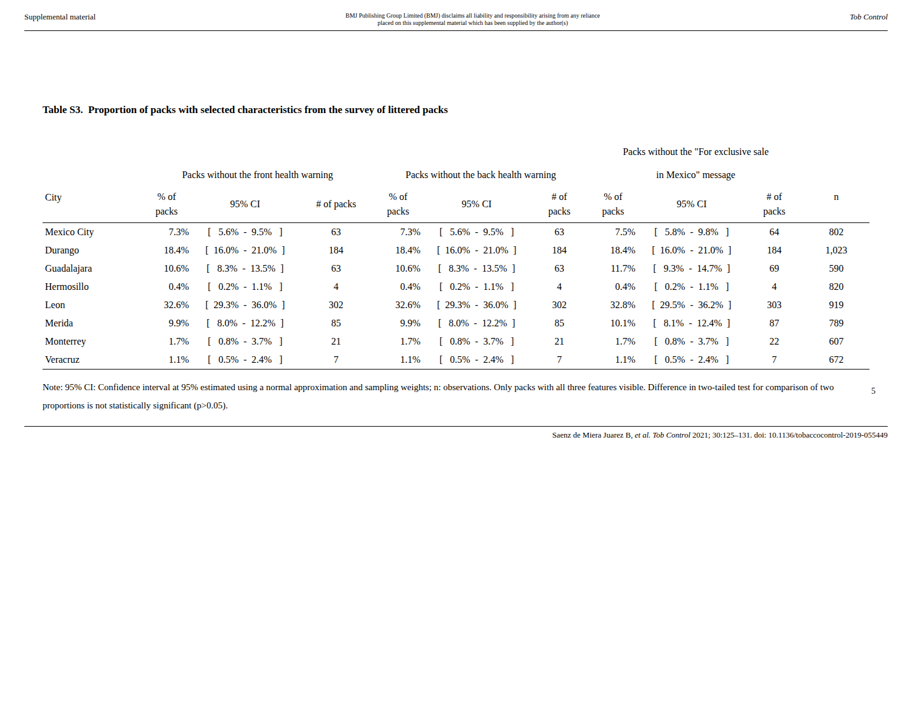Supplemental material
BMJ Publishing Group Limited (BMJ) disclaims all liability and responsibility arising from any reliance
placed on this supplemental material which has been supplied by the author(s)
Tob Control
Table S3. Proportion of packs with selected characteristics from the survey of littered packs
| | | | Packs without the "For exclusive sale | |
| | Packs without the front health warning | Packs without the back health warning | in Mexico" message | |
| City | % of packs | 95% CI | # of packs | % of packs | 95% CI | # of packs | % of packs | 95% CI | # of packs | n |
| Mexico City | 7.3% | [ 5.6% - 9.5% ] | 63 | 7.3% | [ 5.6% - 9.5% ] | 63 | 7.5% | [ 5.8% - 9.8% ] | 64 | 802 |
| Durango | 18.4% | [ 16.0% - 21.0% ] | 184 | 18.4% | [ 16.0% - 21.0% ] | 184 | 18.4% | [ 16.0% - 21.0% ] | 184 | 1,023 |
| Guadalajara | 10.6% | [ 8.3% - 13.5% ] | 63 | 10.6% | [ 8.3% - 13.5% ] | 63 | 11.7% | [ 9.3% - 14.7% ] | 69 | 590 |
| Hermosillo | 0.4% | [ 0.2% - 1.1% ] | 4 | 0.4% | [ 0.2% - 1.1% ] | 4 | 0.4% | [ 0.2% - 1.1% ] | 4 | 820 |
| Leon | 32.6% | [ 29.3% - 36.0% ] | 302 | 32.6% | [ 29.3% - 36.0% ] | 302 | 32.8% | [ 29.5% - 36.2% ] | 303 | 919 |
| Merida | 9.9% | [ 8.0% - 12.2% ] | 85 | 9.9% | [ 8.0% - 12.2% ] | 85 | 10.1% | [ 8.1% - 12.4% ] | 87 | 789 |
| Monterrey | 1.7% | [ 0.8% - 3.7% ] | 21 | 1.7% | [ 0.8% - 3.7% ] | 21 | 1.7% | [ 0.8% - 3.7% ] | 22 | 607 |
| Veracruz | 1.1% | [ 0.5% - 2.4% ] | 7 | 1.1% | [ 0.5% - 2.4% ] | 7 | 1.1% | [ 0.5% - 2.4% ] | 7 | 672 |
Note: 95% CI: Confidence interval at 95% estimated using a normal approximation and sampling weights; n: observations. Only packs with all three features visible. Difference in two-tailed test for comparison of two proportions is not statistically significant (p>0.05).
5
Saenz de Miera Juarez B, et al. Tob Control 2021; 30:125–131. doi: 10.1136/tobaccocontrol-2019-055449